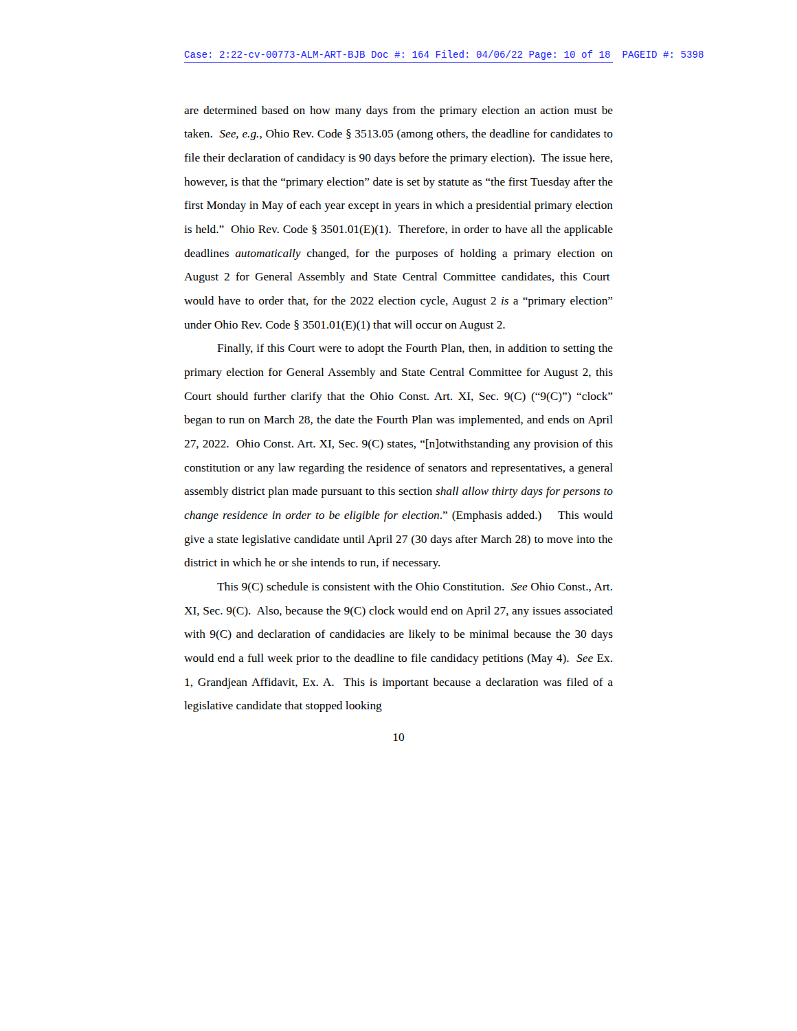Case: 2:22-cv-00773-ALM-ART-BJB Doc #: 164 Filed: 04/06/22 Page: 10 of 18 PAGEID #: 5398
are determined based on how many days from the primary election an action must be taken. See, e.g., Ohio Rev. Code § 3513.05 (among others, the deadline for candidates to file their declaration of candidacy is 90 days before the primary election). The issue here, however, is that the “primary election” date is set by statute as “the first Tuesday after the first Monday in May of each year except in years in which a presidential primary election is held.” Ohio Rev. Code § 3501.01(E)(1). Therefore, in order to have all the applicable deadlines automatically changed, for the purposes of holding a primary election on August 2 for General Assembly and State Central Committee candidates, this Court would have to order that, for the 2022 election cycle, August 2 is a “primary election” under Ohio Rev. Code § 3501.01(E)(1) that will occur on August 2.
Finally, if this Court were to adopt the Fourth Plan, then, in addition to setting the primary election for General Assembly and State Central Committee for August 2, this Court should further clarify that the Ohio Const. Art. XI, Sec. 9(C) (“9(C)”) “clock” began to run on March 28, the date the Fourth Plan was implemented, and ends on April 27, 2022. Ohio Const. Art. XI, Sec. 9(C) states, “[n]otwithstanding any provision of this constitution or any law regarding the residence of senators and representatives, a general assembly district plan made pursuant to this section shall allow thirty days for persons to change residence in order to be eligible for election.” (Emphasis added.) This would give a state legislative candidate until April 27 (30 days after March 28) to move into the district in which he or she intends to run, if necessary.
This 9(C) schedule is consistent with the Ohio Constitution. See Ohio Const., Art. XI, Sec. 9(C). Also, because the 9(C) clock would end on April 27, any issues associated with 9(C) and declaration of candidacies are likely to be minimal because the 30 days would end a full week prior to the deadline to file candidacy petitions (May 4). See Ex. 1, Grandjean Affidavit, Ex. A. This is important because a declaration was filed of a legislative candidate that stopped looking
10